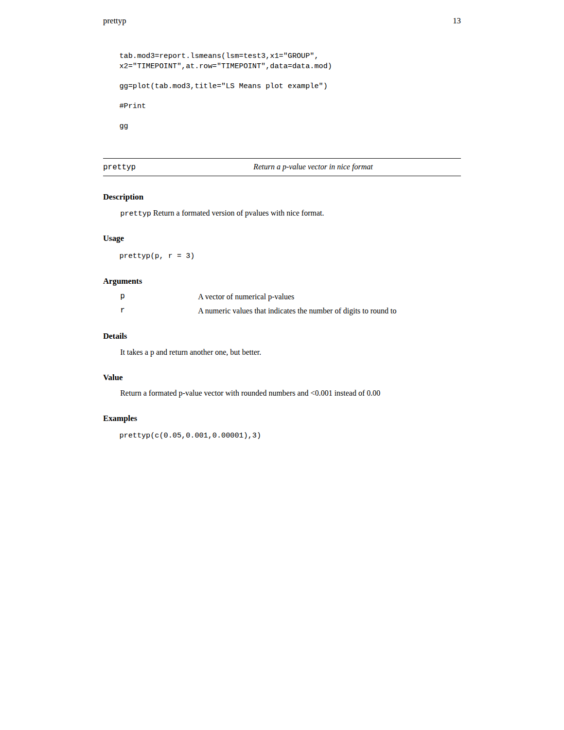prettyp 13
tab.mod3=report.lsmeans(lsm=test3,x1="GROUP",
x2="TIMEPOINT",at.row="TIMEPOINT",data=data.mod)

gg=plot(tab.mod3,title="LS Means plot example")

#Print

gg
prettyp Return a p-value vector in nice format
Description
prettyp Return a formated version of pvalues with nice format.
Usage
prettyp(p, r = 3)
Arguments
p
A vector of numerical p-values
r
A numeric values that indicates the number of digits to round to
Details
It takes a p and return another one, but better.
Value
Return a formated p-value vector with rounded numbers and <0.001 instead of 0.00
Examples
prettyp(c(0.05,0.001,0.00001),3)